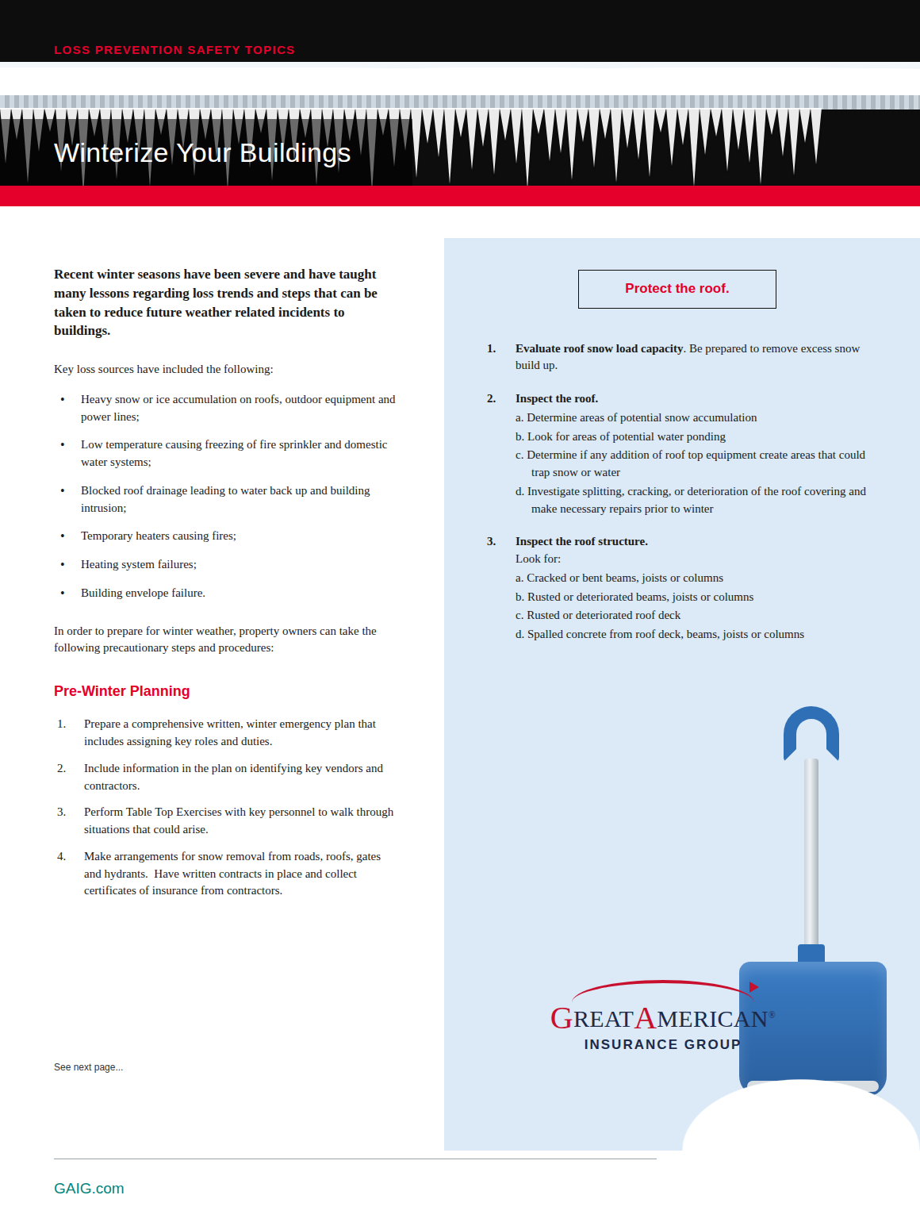Loss Prevention Safety Topics
Winterize Your Buildings
Recent winter seasons have been severe and have taught many lessons regarding loss trends and steps that can be taken to reduce future weather related incidents to buildings.
Key loss sources have included the following:
Heavy snow or ice accumulation on roofs, outdoor equipment and power lines;
Low temperature causing freezing of fire sprinkler and domestic water systems;
Blocked roof drainage leading to water back up and building intrusion;
Temporary heaters causing fires;
Heating system failures;
Building envelope failure.
In order to prepare for winter weather, property owners can take the following precautionary steps and procedures:
Pre-Winter Planning
Prepare a comprehensive written, winter emergency plan that includes assigning key roles and duties.
Include information in the plan on identifying key vendors and contractors.
Perform Table Top Exercises with key personnel to walk through situations that could arise.
Make arrangements for snow removal from roads, roofs, gates and hydrants. Have written contracts in place and collect certificates of insurance from contractors.
See next page...
Protect the roof.
Evaluate roof snow load capacity. Be prepared to remove excess snow build up.
Inspect the roof.
a. Determine areas of potential snow accumulation
b. Look for areas of potential water ponding
c. Determine if any addition of roof top equipment create areas that could trap snow or water
d. Investigate splitting, cracking, or deterioration of the roof covering and make necessary repairs prior to winter
Inspect the roof structure.
Look for:
a. Cracked or bent beams, joists or columns
b. Rusted or deteriorated beams, joists or columns
c. Rusted or deteriorated roof deck
d. Spalled concrete from roof deck, beams, joists or columns
GREATAMERICAN®
INSURANCE GROUP
GAIG.com